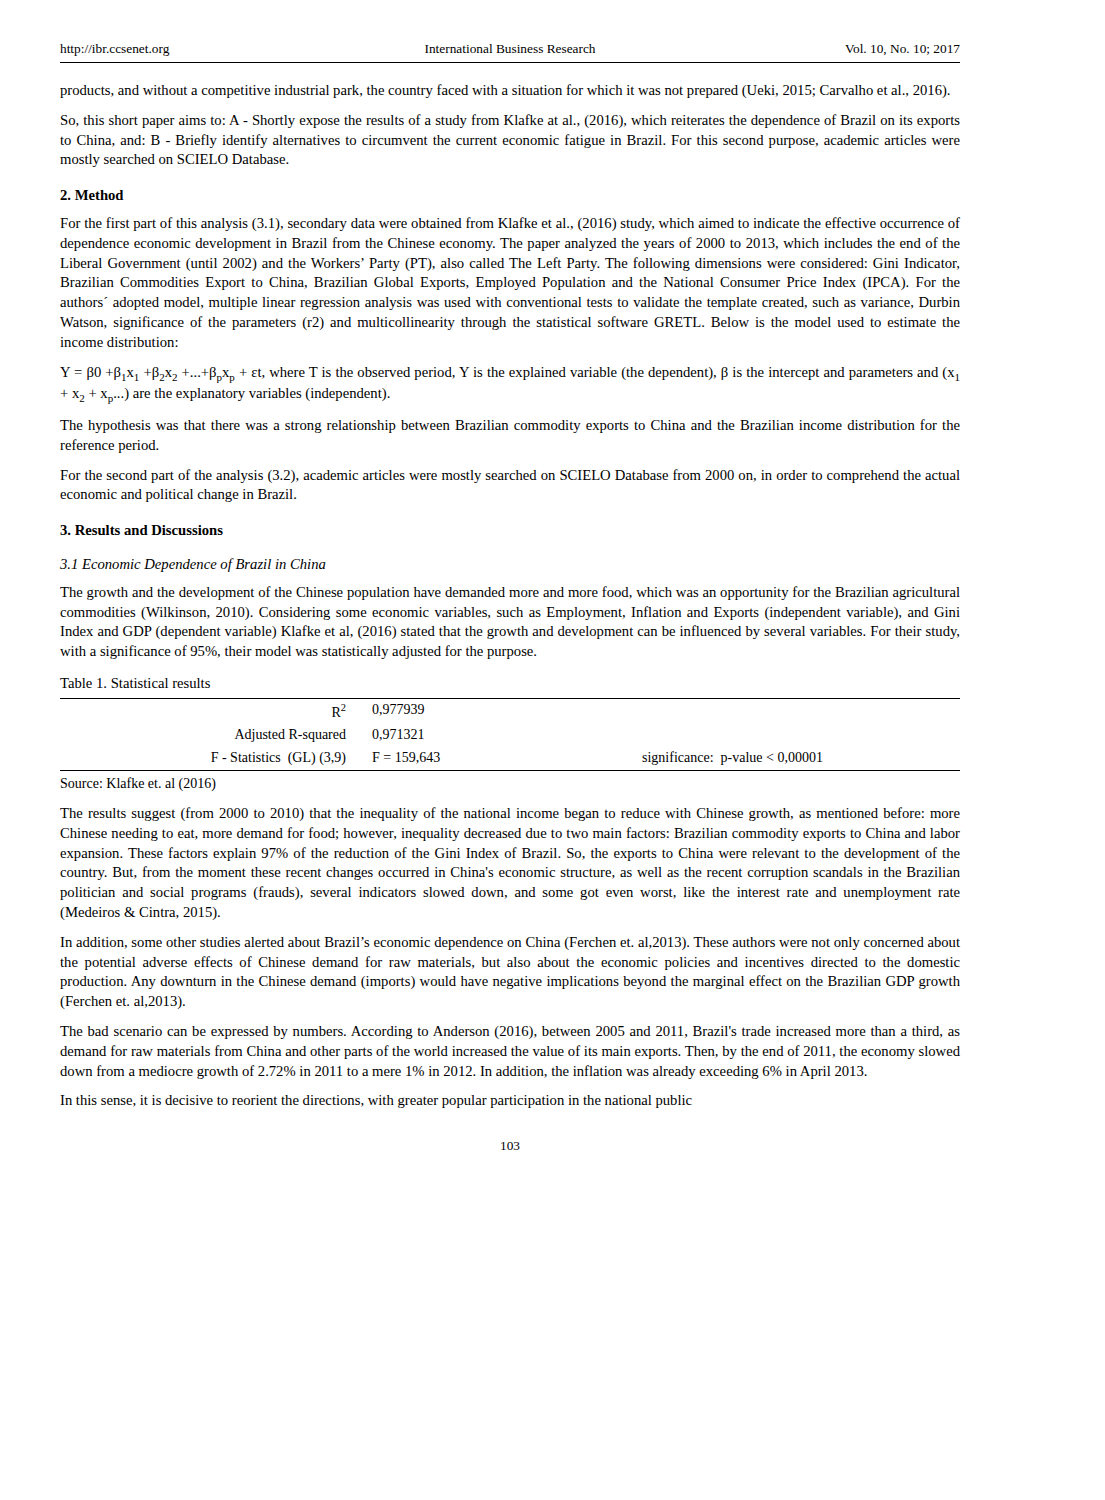http://ibr.ccsenet.org
International Business Research
Vol. 10, No. 10; 2017
products, and without a competitive industrial park, the country faced with a situation for which it was not prepared (Ueki, 2015; Carvalho et al., 2016).
So, this short paper aims to: A - Shortly expose the results of a study from Klafke at al., (2016), which reiterates the dependence of Brazil on its exports to China, and: B - Briefly identify alternatives to circumvent the current economic fatigue in Brazil. For this second purpose, academic articles were mostly searched on SCIELO Database.
2. Method
For the first part of this analysis (3.1), secondary data were obtained from Klafke et al., (2016) study, which aimed to indicate the effective occurrence of dependence economic development in Brazil from the Chinese economy. The paper analyzed the years of 2000 to 2013, which includes the end of the Liberal Government (until 2002) and the Workers’ Party (PT), also called The Left Party. The following dimensions were considered: Gini Indicator, Brazilian Commodities Export to China, Brazilian Global Exports, Employed Population and the National Consumer Price Index (IPCA). For the authors´ adopted model, multiple linear regression analysis was used with conventional tests to validate the template created, such as variance, Durbin Watson, significance of the parameters (r2) and multicollinearity through the statistical software GRETL. Below is the model used to estimate the income distribution:
Y = β0 +β1x1 +β2x2 +...+βpxp + εt, where T is the observed period, Y is the explained variable (the dependent), β is the intercept and parameters and (x1 + x2 + xp...) are the explanatory variables (independent).
The hypothesis was that there was a strong relationship between Brazilian commodity exports to China and the Brazilian income distribution for the reference period.
For the second part of the analysis (3.2), academic articles were mostly searched on SCIELO Database from 2000 on, in order to comprehend the actual economic and political change in Brazil.
3. Results and Discussions
3.1 Economic Dependence of Brazil in China
The growth and the development of the Chinese population have demanded more and more food, which was an opportunity for the Brazilian agricultural commodities (Wilkinson, 2010). Considering some economic variables, such as Employment, Inflation and Exports (independent variable), and Gini Index and GDP (dependent variable) Klafke et al, (2016) stated that the growth and development can be influenced by several variables. For their study, with a significance of 95%, their model was statistically adjusted for the purpose.
Table 1. Statistical results
| R 2 | 0,977939 | |
| Adjusted R-squared | 0,971321 | |
| F - Statistics (GL) (3,9) | F = 159,643 | significance: p-value < 0,00001 |
Source: Klafke et. al (2016)
The results suggest (from 2000 to 2010) that the inequality of the national income began to reduce with Chinese growth, as mentioned before: more Chinese needing to eat, more demand for food; however, inequality decreased due to two main factors: Brazilian commodity exports to China and labor expansion. These factors explain 97% of the reduction of the Gini Index of Brazil. So, the exports to China were relevant to the development of the country. But, from the moment these recent changes occurred in China's economic structure, as well as the recent corruption scandals in the Brazilian politician and social programs (frauds), several indicators slowed down, and some got even worst, like the interest rate and unemployment rate (Medeiros & Cintra, 2015).
In addition, some other studies alerted about Brazil’s economic dependence on China (Ferchen et. al,2013). These authors were not only concerned about the potential adverse effects of Chinese demand for raw materials, but also about the economic policies and incentives directed to the domestic production. Any downturn in the Chinese demand (imports) would have negative implications beyond the marginal effect on the Brazilian GDP growth (Ferchen et. al,2013).
The bad scenario can be expressed by numbers. According to Anderson (2016), between 2005 and 2011, Brazil's trade increased more than a third, as demand for raw materials from China and other parts of the world increased the value of its main exports. Then, by the end of 2011, the economy slowed down from a mediocre growth of 2.72% in 2011 to a mere 1% in 2012. In addition, the inflation was already exceeding 6% in April 2013.
In this sense, it is decisive to reorient the directions, with greater popular participation in the national public
103